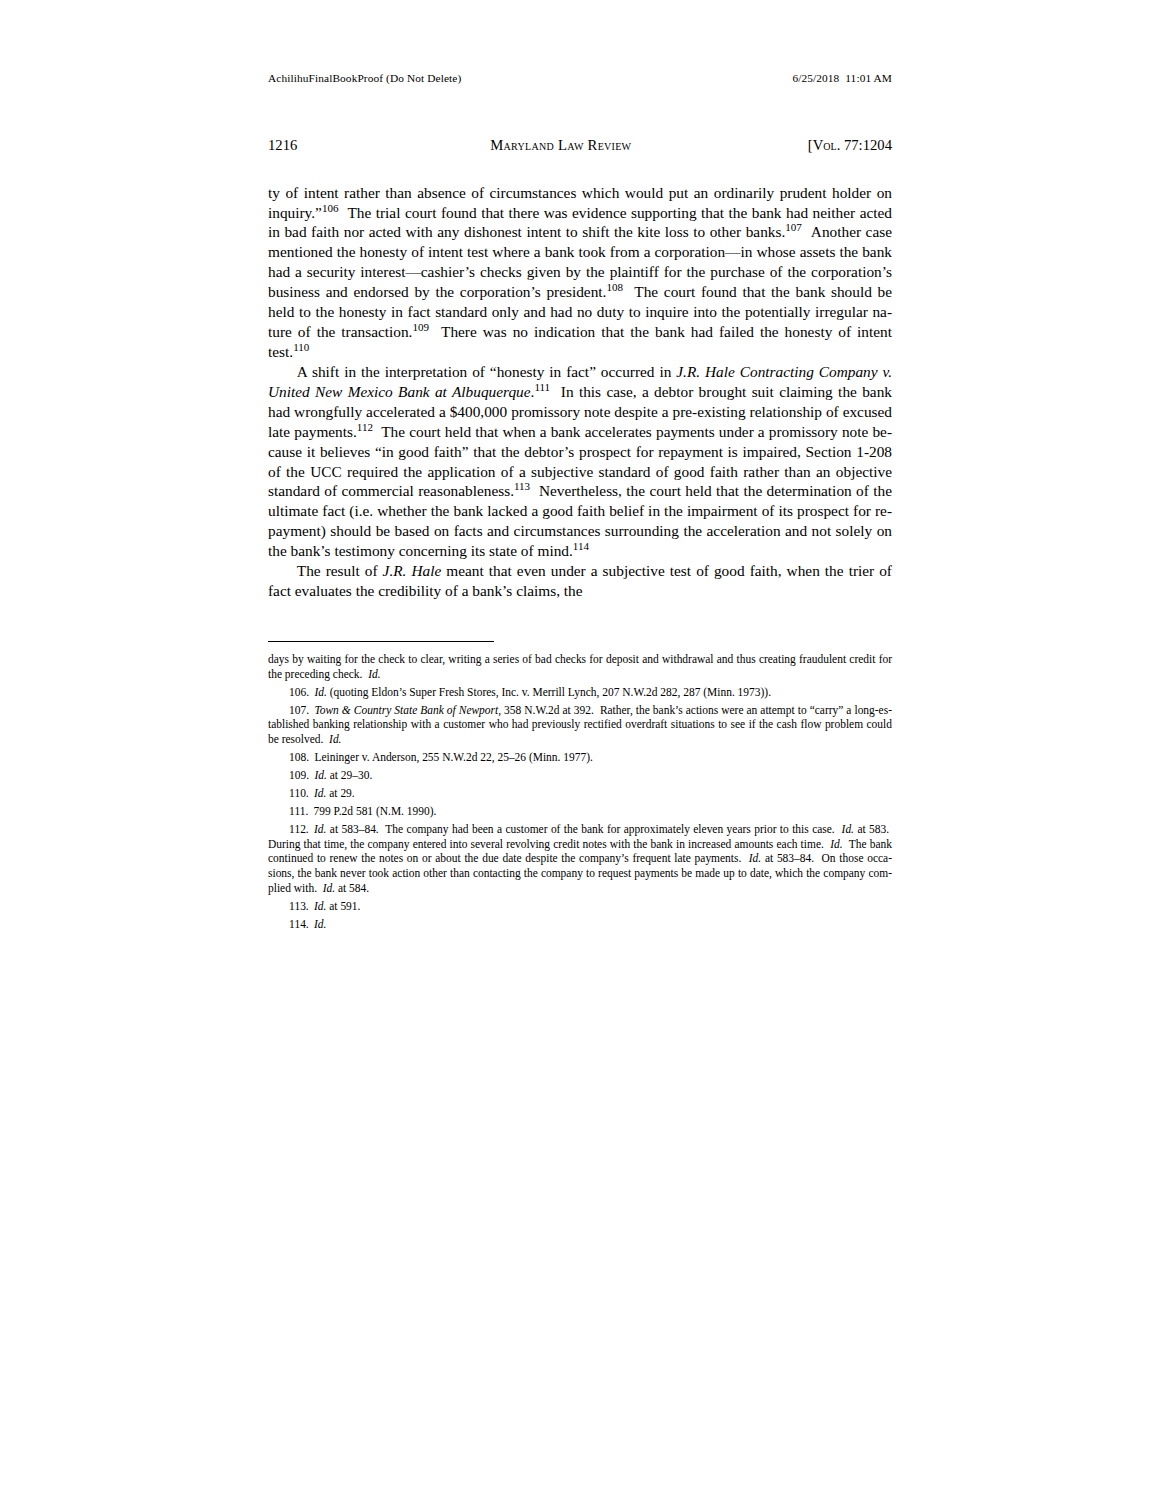AchilihuFinalBookProof (Do Not Delete) 6/25/2018 11:01 AM
1216 Maryland Law Review [Vol. 77:1204
ty of intent rather than absence of circumstances which would put an ordinarily prudent holder on inquiry.”106 The trial court found that there was evidence supporting that the bank had neither acted in bad faith nor acted with any dishonest intent to shift the kite loss to other banks.107 Another case mentioned the honesty of intent test where a bank took from a corporation—in whose assets the bank had a security interest—cashier’s checks given by the plaintiff for the purchase of the corporation’s business and endorsed by the corporation’s president.108 The court found that the bank should be held to the honesty in fact standard only and had no duty to inquire into the potentially irregular nature of the transaction.109 There was no indication that the bank had failed the honesty of intent test.110
A shift in the interpretation of “honesty in fact” occurred in J.R. Hale Contracting Company v. United New Mexico Bank at Albuquerque.111 In this case, a debtor brought suit claiming the bank had wrongfully accelerated a $400,000 promissory note despite a pre-existing relationship of excused late payments.112 The court held that when a bank accelerates payments under a promissory note because it believes “in good faith” that the debtor’s prospect for repayment is impaired, Section 1-208 of the UCC required the application of a subjective standard of good faith rather than an objective standard of commercial reasonableness.113 Nevertheless, the court held that the determination of the ultimate fact (i.e. whether the bank lacked a good faith belief in the impairment of its prospect for repayment) should be based on facts and circumstances surrounding the acceleration and not solely on the bank’s testimony concerning its state of mind.114
The result of J.R. Hale meant that even under a subjective test of good faith, when the trier of fact evaluates the credibility of a bank’s claims, the
days by waiting for the check to clear, writing a series of bad checks for deposit and withdrawal and thus creating fraudulent credit for the preceding check. Id.
106. Id. (quoting Eldon’s Super Fresh Stores, Inc. v. Merrill Lynch, 207 N.W.2d 282, 287 (Minn. 1973)).
107. Town & Country State Bank of Newport, 358 N.W.2d at 392. Rather, the bank’s actions were an attempt to “carry” a long-established banking relationship with a customer who had previously rectified overdraft situations to see if the cash flow problem could be resolved. Id.
108. Leininger v. Anderson, 255 N.W.2d 22, 25–26 (Minn. 1977).
109. Id. at 29–30.
110. Id. at 29.
111. 799 P.2d 581 (N.M. 1990).
112. Id. at 583–84. The company had been a customer of the bank for approximately eleven years prior to this case. Id. at 583. During that time, the company entered into several revolving credit notes with the bank in increased amounts each time. Id. The bank continued to renew the notes on or about the due date despite the company’s frequent late payments. Id. at 583–84. On those occasions, the bank never took action other than contacting the company to request payments be made up to date, which the company complied with. Id. at 584.
113. Id. at 591.
114. Id.